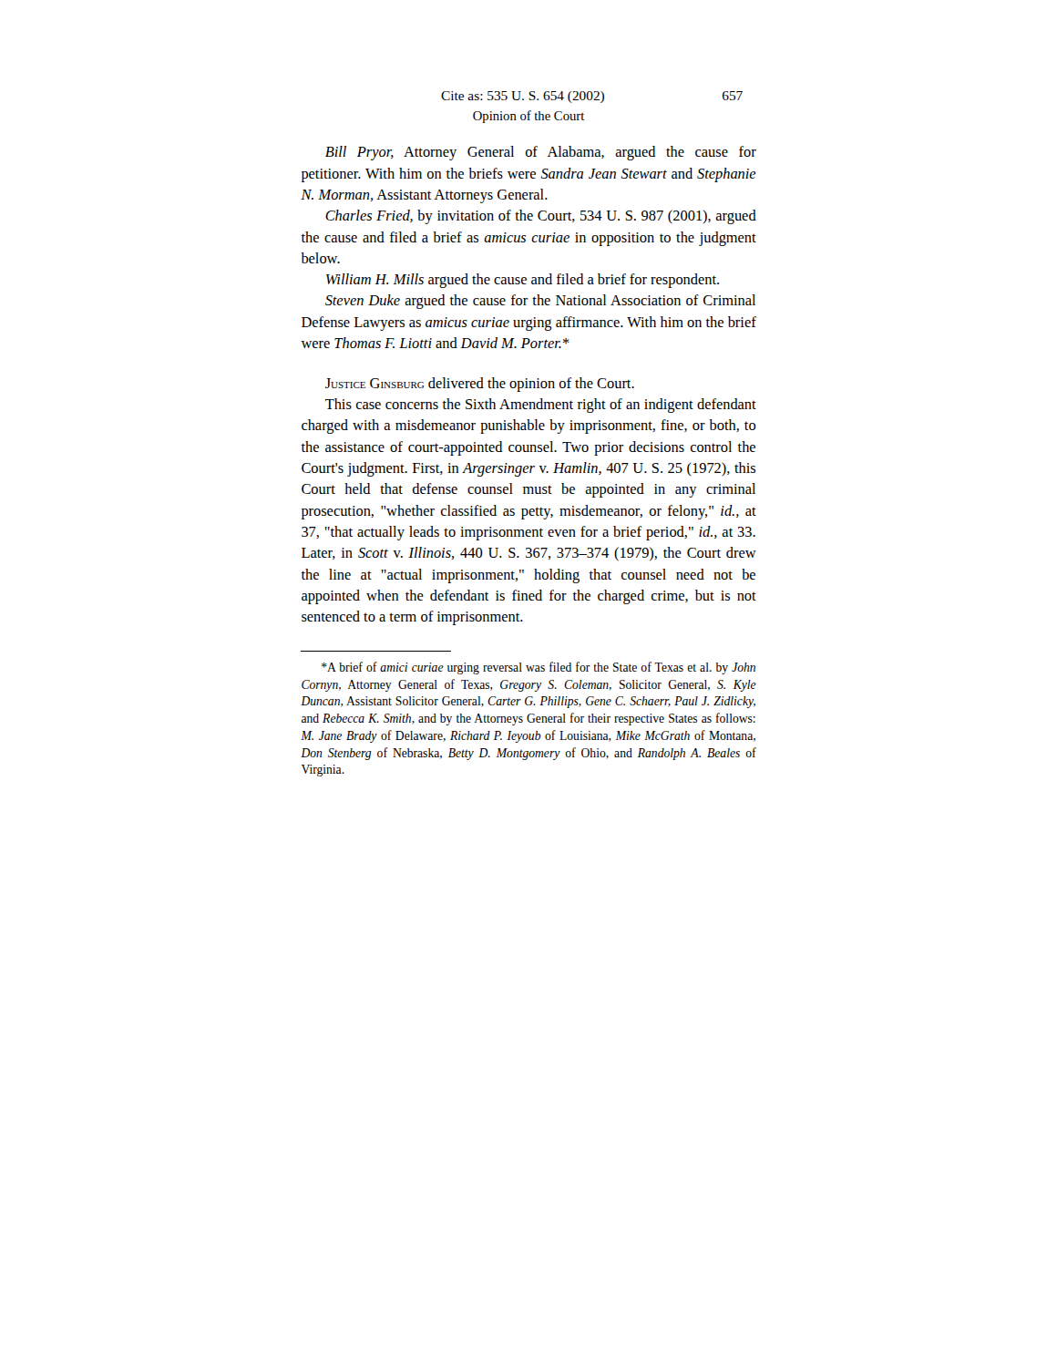Cite as: 535 U. S. 654 (2002) 657
Opinion of the Court
Bill Pryor, Attorney General of Alabama, argued the cause for petitioner. With him on the briefs were Sandra Jean Stewart and Stephanie N. Morman, Assistant Attorneys General.
Charles Fried, by invitation of the Court, 534 U. S. 987 (2001), argued the cause and filed a brief as amicus curiae in opposition to the judgment below.
William H. Mills argued the cause and filed a brief for respondent.
Steven Duke argued the cause for the National Association of Criminal Defense Lawyers as amicus curiae urging affirmance. With him on the brief were Thomas F. Liotti and David M. Porter.*
Justice Ginsburg delivered the opinion of the Court.
This case concerns the Sixth Amendment right of an indigent defendant charged with a misdemeanor punishable by imprisonment, fine, or both, to the assistance of court-appointed counsel. Two prior decisions control the Court's judgment. First, in Argersinger v. Hamlin, 407 U. S. 25 (1972), this Court held that defense counsel must be appointed in any criminal prosecution, "whether classified as petty, misdemeanor, or felony," id., at 37, "that actually leads to imprisonment even for a brief period," id., at 33. Later, in Scott v. Illinois, 440 U. S. 367, 373–374 (1979), the Court drew the line at "actual imprisonment," holding that counsel need not be appointed when the defendant is fined for the charged crime, but is not sentenced to a term of imprisonment.
*A brief of amici curiae urging reversal was filed for the State of Texas et al. by John Cornyn, Attorney General of Texas, Gregory S. Coleman, Solicitor General, S. Kyle Duncan, Assistant Solicitor General, Carter G. Phillips, Gene C. Schaerr, Paul J. Zidlicky, and Rebecca K. Smith, and by the Attorneys General for their respective States as follows: M. Jane Brady of Delaware, Richard P. Ieyoub of Louisiana, Mike McGrath of Montana, Don Stenberg of Nebraska, Betty D. Montgomery of Ohio, and Randolph A. Beales of Virginia.